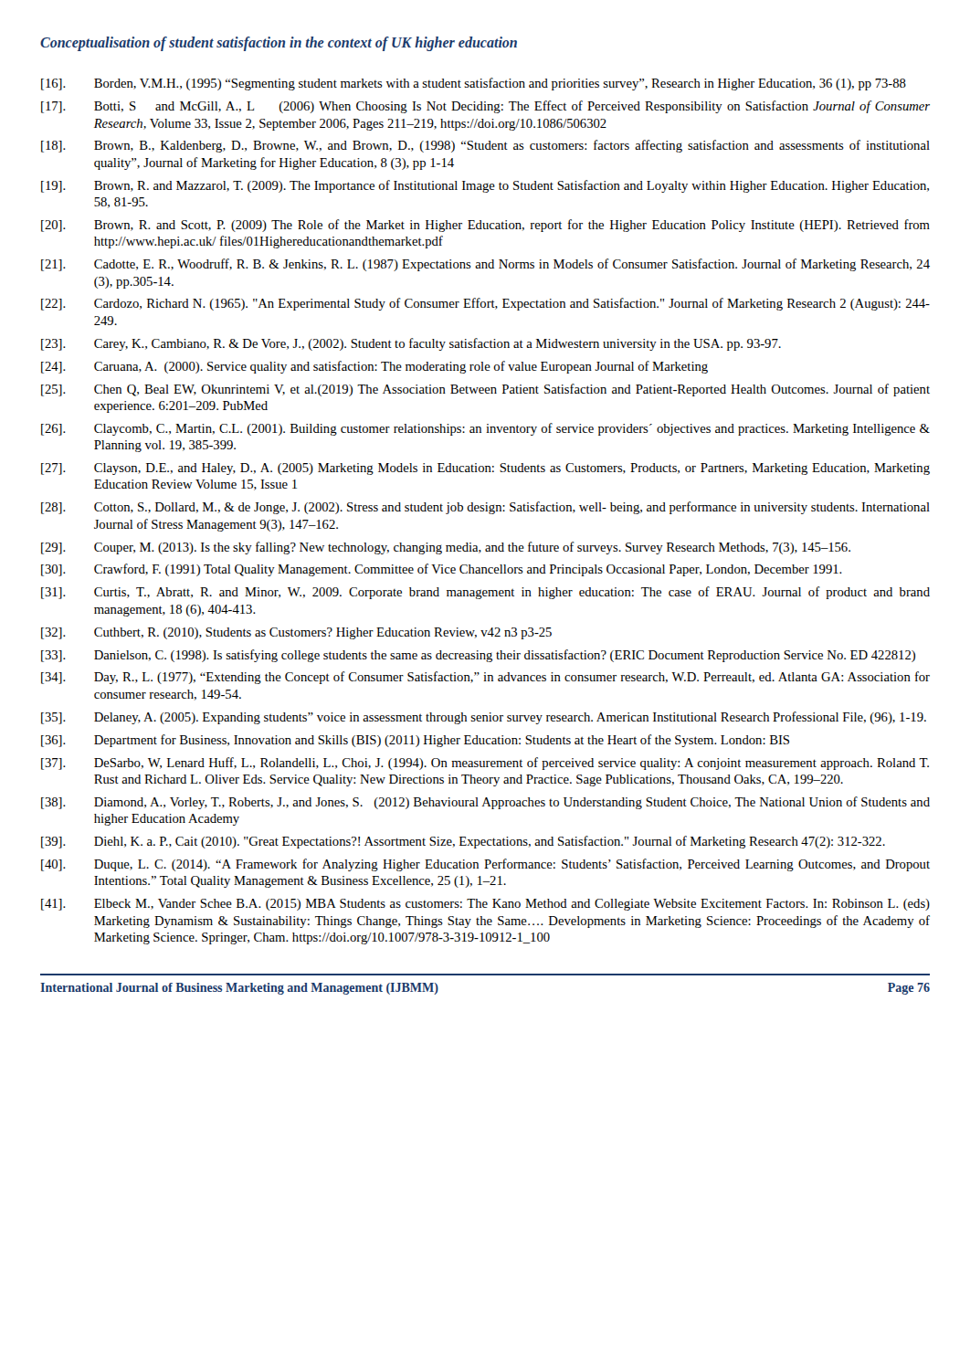Conceptualisation of student satisfaction in the context of UK higher education
[16]. Borden, V.M.H., (1995) “Segmenting student markets with a student satisfaction and priorities survey”, Research in Higher Education, 36 (1), pp 73-88
[17]. Botti, S and McGill, A., L (2006) When Choosing Is Not Deciding: The Effect of Perceived Responsibility on Satisfaction Journal of Consumer Research, Volume 33, Issue 2, September 2006, Pages 211–219, https://doi.org/10.1086/506302
[18]. Brown, B., Kaldenberg, D., Browne, W., and Brown, D., (1998) “Student as customers: factors affecting satisfaction and assessments of institutional quality”, Journal of Marketing for Higher Education, 8 (3), pp 1-14
[19]. Brown, R. and Mazzarol, T. (2009). The Importance of Institutional Image to Student Satisfaction and Loyalty within Higher Education. Higher Education, 58, 81-95.
[20]. Brown, R. and Scott, P. (2009) The Role of the Market in Higher Education, report for the Higher Education Policy Institute (HEPI). Retrieved from http://www.hepi.ac.uk/ files/01Highereducationandthemarket.pdf
[21]. Cadotte, E. R., Woodruff, R. B. & Jenkins, R. L. (1987) Expectations and Norms in Models of Consumer Satisfaction. Journal of Marketing Research, 24 (3), pp.305-14.
[22]. Cardozo, Richard N. (1965). "An Experimental Study of Consumer Effort, Expectation and Satisfaction." Journal of Marketing Research 2 (August): 244-249.
[23]. Carey, K., Cambiano, R. & De Vore, J., (2002). Student to faculty satisfaction at a Midwestern university in the USA. pp. 93-97.
[24]. Caruana, A. (2000). Service quality and satisfaction: The moderating role of value European Journal of Marketing
[25]. Chen Q, Beal EW, Okunrintemi V, et al.(2019) The Association Between Patient Satisfaction and Patient-Reported Health Outcomes. Journal of patient experience. 6:201–209. PubMed
[26]. Claycomb, C., Martin, C.L. (2001). Building customer relationships: an inventory of service providers´ objectives and practices. Marketing Intelligence & Planning vol. 19, 385-399.
[27]. Clayson, D.E., and Haley, D., A. (2005) Marketing Models in Education: Students as Customers, Products, or Partners, Marketing Education, Marketing Education Review Volume 15, Issue 1
[28]. Cotton, S., Dollard, M., & de Jonge, J. (2002). Stress and student job design: Satisfaction, well- being, and performance in university students. International Journal of Stress Management 9(3), 147–162.
[29]. Couper, M. (2013). Is the sky falling? New technology, changing media, and the future of surveys. Survey Research Methods, 7(3), 145–156.
[30]. Crawford, F. (1991) Total Quality Management. Committee of Vice Chancellors and Principals Occasional Paper, London, December 1991.
[31]. Curtis, T., Abratt, R. and Minor, W., 2009. Corporate brand management in higher education: The case of ERAU. Journal of product and brand management, 18 (6), 404-413.
[32]. Cuthbert, R. (2010), Students as Customers? Higher Education Review, v42 n3 p3-25
[33]. Danielson, C. (1998). Is satisfying college students the same as decreasing their dissatisfaction? (ERIC Document Reproduction Service No. ED 422812)
[34]. Day, R., L. (1977), “Extending the Concept of Consumer Satisfaction,” in advances in consumer research, W.D. Perreault, ed. Atlanta GA: Association for consumer research, 149-54.
[35]. Delaney, A. (2005). Expanding students” voice in assessment through senior survey research. American Institutional Research Professional File, (96), 1-19.
[36]. Department for Business, Innovation and Skills (BIS) (2011) Higher Education: Students at the Heart of the System. London: BIS
[37]. DeSarbo, W, Lenard Huff, L., Rolandelli, L., Choi, J. (1994). On measurement of perceived service quality: A conjoint measurement approach. Roland T. Rust and Richard L. Oliver Eds. Service Quality: New Directions in Theory and Practice. Sage Publications, Thousand Oaks, CA, 199–220.
[38]. Diamond, A., Vorley, T., Roberts, J., and Jones, S. (2012) Behavioural Approaches to Understanding Student Choice, The National Union of Students and higher Education Academy
[39]. Diehl, K. a. P., Cait (2010). "Great Expectations?! Assortment Size, Expectations, and Satisfaction." Journal of Marketing Research 47(2): 312-322.
[40]. Duque, L. C. (2014). “A Framework for Analyzing Higher Education Performance: Students’ Satisfaction, Perceived Learning Outcomes, and Dropout Intentions.” Total Quality Management & Business Excellence, 25 (1), 1–21.
[41]. Elbeck M., Vander Schee B.A. (2015) MBA Students as customers: The Kano Method and Collegiate Website Excitement Factors. In: Robinson L. (eds) Marketing Dynamism & Sustainability: Things Change, Things Stay the Same…. Developments in Marketing Science: Proceedings of the Academy of Marketing Science. Springer, Cham. https://doi.org/10.1007/978-3-319-10912-1_100
International Journal of Business Marketing and Management (IJBMM) Page 76